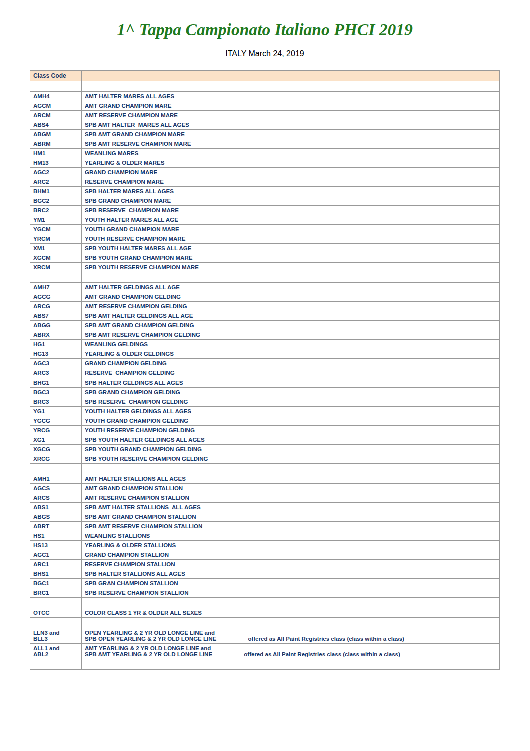1^ Tappa Campionato Italiano PHCI 2019
ITALY March 24, 2019
| Class Code | |
| --- | --- |
| AMH4 | AMT HALTER MARES ALL AGES |
| AGCM | AMT GRAND CHAMPION MARE |
| ARCM | AMT RESERVE CHAMPION MARE |
| ABS4 | SPB AMT HALTER MARES ALL AGES |
| ABGM | SPB AMT GRAND CHAMPION MARE |
| ABRM | SPB AMT RESERVE CHAMPION MARE |
| HM1 | WEANLING MARES |
| HM13 | YEARLING & OLDER MARES |
| AGC2 | GRAND CHAMPION MARE |
| ARC2 | RESERVE CHAMPION MARE |
| BHM1 | SPB HALTER MARES ALL AGES |
| BGC2 | SPB GRAND CHAMPION MARE |
| BRC2 | SPB RESERVE CHAMPION MARE |
| YM1 | YOUTH HALTER MARES ALL AGE |
| YGCM | YOUTH GRAND CHAMPION MARE |
| YRCM | YOUTH RESERVE CHAMPION MARE |
| XM1 | SPB YOUTH HALTER MARES ALL AGE |
| XGCM | SPB YOUTH GRAND CHAMPION MARE |
| XRCM | SPB YOUTH RESERVE CHAMPION MARE |
| AMH7 | AMT HALTER GELDINGS ALL AGE |
| AGCG | AMT GRAND CHAMPION GELDING |
| ARCG | AMT RESERVE CHAMPION GELDING |
| ABS7 | SPB AMT HALTER GELDINGS ALL AGE |
| ABGG | SPB AMT GRAND CHAMPION GELDING |
| ABRX | SPB AMT RESERVE CHAMPION GELDING |
| HG1 | WEANLING GELDINGS |
| HG13 | YEARLING & OLDER GELDINGS |
| AGC3 | GRAND CHAMPION GELDING |
| ARC3 | RESERVE CHAMPION GELDING |
| BHG1 | SPB HALTER GELDINGS ALL AGES |
| BGC3 | SPB GRAND CHAMPION GELDING |
| BRC3 | SPB RESERVE CHAMPION GELDING |
| YG1 | YOUTH HALTER GELDINGS ALL AGES |
| YGCG | YOUTH GRAND CHAMPION GELDING |
| YRCG | YOUTH RESERVE CHAMPION GELDING |
| XG1 | SPB YOUTH HALTER GELDINGS ALL AGES |
| XGCG | SPB YOUTH GRAND CHAMPION GELDING |
| XRCG | SPB YOUTH RESERVE CHAMPION GELDING |
| AMH1 | AMT HALTER STALLIONS ALL AGES |
| AGCS | AMT GRAND CHAMPION STALLION |
| ARCS | AMT RESERVE CHAMPION STALLION |
| ABS1 | SPB AMT HALTER STALLIONS ALL AGES |
| ABGS | SPB AMT GRAND CHAMPION STALLION |
| ABRT | SPB AMT RESERVE CHAMPION STALLION |
| HS1 | WEANLING STALLIONS |
| HS13 | YEARLING & OLDER STALLIONS |
| AGC1 | GRAND CHAMPION STALLION |
| ARC1 | RESERVE CHAMPION STALLION |
| BHS1 | SPB HALTER STALLIONS ALL AGES |
| BGC1 | SPB GRAN CHAMPION STALLION |
| BRC1 | SPB RESERVE CHAMPION STALLION |
| OTCC | COLOR CLASS 1 YR & OLDER ALL SEXES |
| LLN3 and BLL3 | OPEN YEARLING & 2 YR OLD LONGE LINE and SPB OPEN YEARLING & 2 YR OLD LONGE LINE offered as All Paint Registries class (class within a class) |
| ALL1 and ABL2 | AMT YEARLING & 2 YR OLD LONGE LINE and SPB AMT YEARLING & 2 YR OLD LONGE LINE offered as All Paint Registries class (class within a class) |